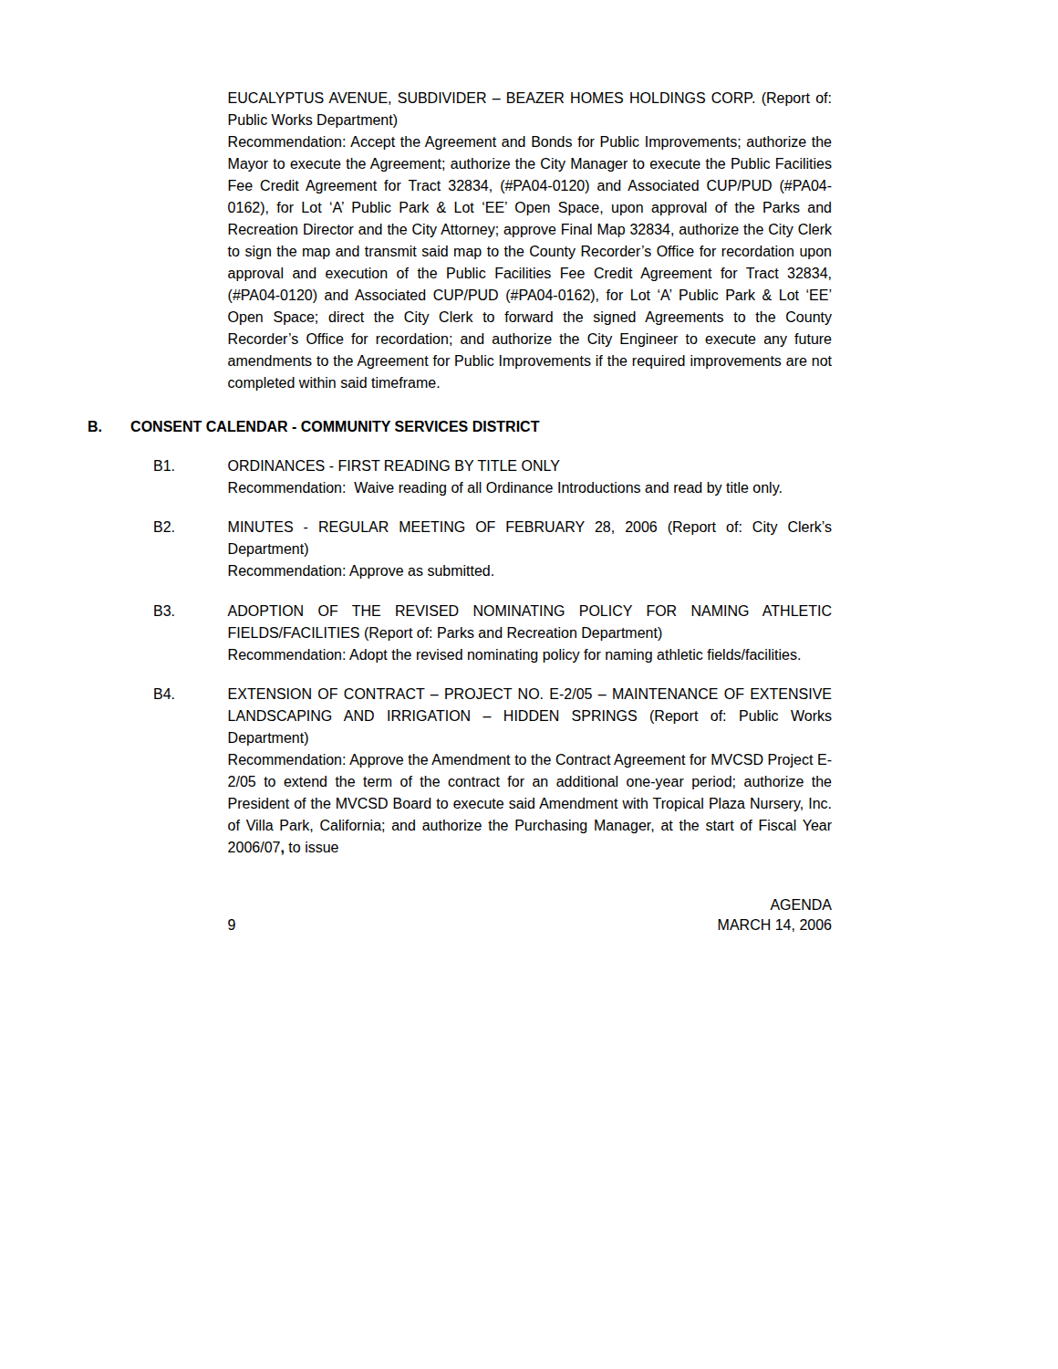EUCALYPTUS AVENUE, SUBDIVIDER – BEAZER HOMES HOLDINGS CORP. (Report of: Public Works Department)
Recommendation: Accept the Agreement and Bonds for Public Improvements; authorize the Mayor to execute the Agreement; authorize the City Manager to execute the Public Facilities Fee Credit Agreement for Tract 32834, (#PA04-0120) and Associated CUP/PUD (#PA04-0162), for Lot ‘A’ Public Park & Lot ‘EE’ Open Space, upon approval of the Parks and Recreation Director and the City Attorney; approve Final Map 32834, authorize the City Clerk to sign the map and transmit said map to the County Recorder’s Office for recordation upon approval and execution of the Public Facilities Fee Credit Agreement for Tract 32834, (#PA04-0120) and Associated CUP/PUD (#PA04-0162), for Lot ‘A’ Public Park & Lot ‘EE’ Open Space; direct the City Clerk to forward the signed Agreements to the County Recorder’s Office for recordation; and authorize the City Engineer to execute any future amendments to the Agreement for Public Improvements if the required improvements are not completed within said timeframe.
B. CONSENT CALENDAR - COMMUNITY SERVICES DISTRICT
B1. ORDINANCES - FIRST READING BY TITLE ONLY
Recommendation: Waive reading of all Ordinance Introductions and read by title only.
B2. MINUTES - REGULAR MEETING OF FEBRUARY 28, 2006 (Report of: City Clerk’s Department)
Recommendation: Approve as submitted.
B3. ADOPTION OF THE REVISED NOMINATING POLICY FOR NAMING ATHLETIC FIELDS/FACILITIES (Report of: Parks and Recreation Department)
Recommendation: Adopt the revised nominating policy for naming athletic fields/facilities.
B4. EXTENSION OF CONTRACT – PROJECT NO. E-2/05 – MAINTENANCE OF EXTENSIVE LANDSCAPING AND IRRIGATION – HIDDEN SPRINGS (Report of: Public Works Department)
Recommendation: Approve the Amendment to the Contract Agreement for MVCSD Project E-2/05 to extend the term of the contract for an additional one-year period; authorize the President of the MVCSD Board to execute said Amendment with Tropical Plaza Nursery, Inc. of Villa Park, California; and authorize the Purchasing Manager, at the start of Fiscal Year 2006/07, to issue
9
AGENDA
MARCH 14, 2006